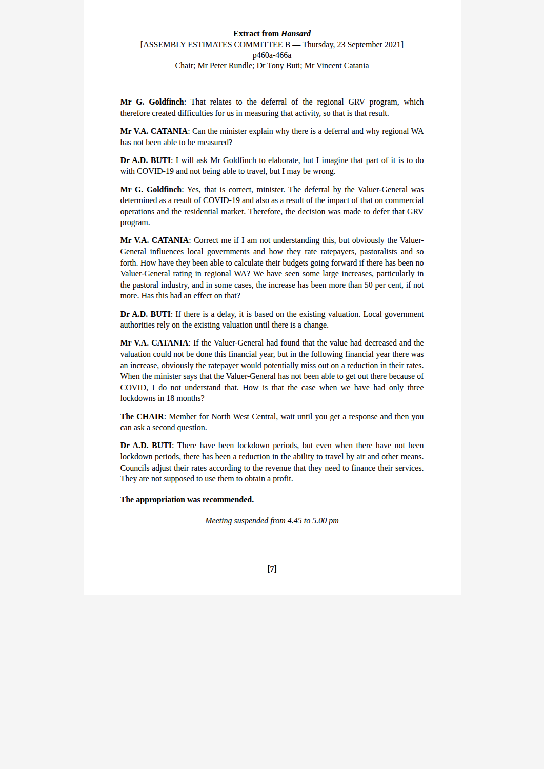Extract from Hansard [ASSEMBLY ESTIMATES COMMITTEE B — Thursday, 23 September 2021] p460a-466a Chair; Mr Peter Rundle; Dr Tony Buti; Mr Vincent Catania
Mr G. Goldfinch: That relates to the deferral of the regional GRV program, which therefore created difficulties for us in measuring that activity, so that is that result.
Mr V.A. CATANIA: Can the minister explain why there is a deferral and why regional WA has not been able to be measured?
Dr A.D. BUTI: I will ask Mr Goldfinch to elaborate, but I imagine that part of it is to do with COVID-19 and not being able to travel, but I may be wrong.
Mr G. Goldfinch: Yes, that is correct, minister. The deferral by the Valuer-General was determined as a result of COVID-19 and also as a result of the impact of that on commercial operations and the residential market. Therefore, the decision was made to defer that GRV program.
Mr V.A. CATANIA: Correct me if I am not understanding this, but obviously the Valuer-General influences local governments and how they rate ratepayers, pastoralists and so forth. How have they been able to calculate their budgets going forward if there has been no Valuer-General rating in regional WA? We have seen some large increases, particularly in the pastoral industry, and in some cases, the increase has been more than 50 per cent, if not more. Has this had an effect on that?
Dr A.D. BUTI: If there is a delay, it is based on the existing valuation. Local government authorities rely on the existing valuation until there is a change.
Mr V.A. CATANIA: If the Valuer-General had found that the value had decreased and the valuation could not be done this financial year, but in the following financial year there was an increase, obviously the ratepayer would potentially miss out on a reduction in their rates. When the minister says that the Valuer-General has not been able to get out there because of COVID, I do not understand that. How is that the case when we have had only three lockdowns in 18 months?
The CHAIR: Member for North West Central, wait until you get a response and then you can ask a second question.
Dr A.D. BUTI: There have been lockdown periods, but even when there have not been lockdown periods, there has been a reduction in the ability to travel by air and other means. Councils adjust their rates according to the revenue that they need to finance their services. They are not supposed to use them to obtain a profit.
The appropriation was recommended.
Meeting suspended from 4.45 to 5.00 pm
[7]